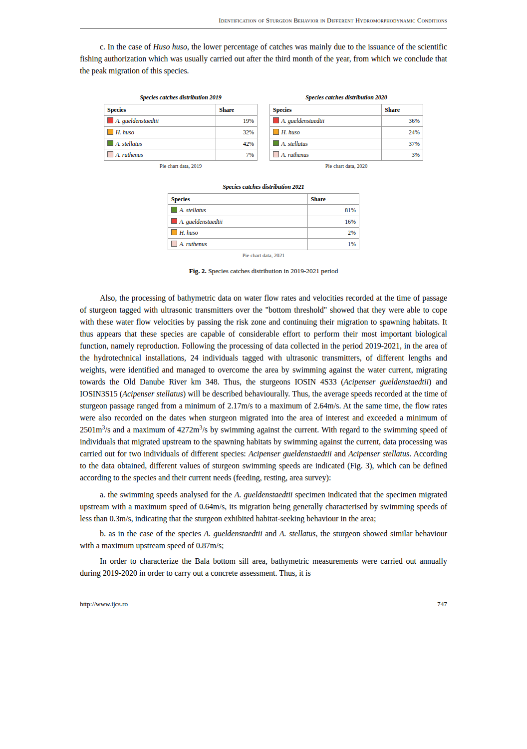Identification of Sturgeon Behavior in Different Hydromorphodynamic Conditions
c. In the case of Huso huso, the lower percentage of catches was mainly due to the issuance of the scientific fishing authorization which was usually carried out after the third month of the year, from which we conclude that the peak migration of this species.
Species catches distribution 2019
Pie chart data, 2019
| Species | Share |
| --- | --- |
| A. gueldenstaedtii | 19% |
| H. huso | 32% |
| A. stellatus | 42% |
| A. ruthenus | 7% |
Species catches distribution 2020
Pie chart data, 2020
| Species | Share |
| --- | --- |
| A. gueldenstaedtii | 36% |
| H. huso | 24% |
| A. stellatus | 37% |
| A. ruthenus | 3% |
Species catches distribution 2021
Pie chart data, 2021
| Species | Share |
| --- | --- |
| A. stellatus | 81% |
| A. gueldenstaedtii | 16% |
| H. huso | 2% |
| A. ruthenus | 1% |
Fig. 2. Species catches distribution in 2019-2021 period
Also, the processing of bathymetric data on water flow rates and velocities recorded at the time of passage of sturgeon tagged with ultrasonic transmitters over the "bottom threshold" showed that they were able to cope with these water flow velocities by passing the risk zone and continuing their migration to spawning habitats. It thus appears that these species are capable of considerable effort to perform their most important biological function, namely reproduction. Following the processing of data collected in the period 2019-2021, in the area of the hydrotechnical installations, 24 individuals tagged with ultrasonic transmitters, of different lengths and weights, were identified and managed to overcome the area by swimming against the water current, migrating towards the Old Danube River km 348. Thus, the sturgeons IOSIN 4S33 (Acipenser gueldenstaedtii) and IOSIN3S15 (Acipenser stellatus) will be described behaviourally. Thus, the average speeds recorded at the time of sturgeon passage ranged from a minimum of 2.17m/s to a maximum of 2.64m/s. At the same time, the flow rates were also recorded on the dates when sturgeon migrated into the area of interest and exceeded a minimum of 2501m3/s and a maximum of 4272m3/s by swimming against the current. With regard to the swimming speed of individuals that migrated upstream to the spawning habitats by swimming against the current, data processing was carried out for two individuals of different species: Acipenser gueldenstaedtii and Acipenser stellatus. According to the data obtained, different values of sturgeon swimming speeds are indicated (Fig. 3), which can be defined according to the species and their current needs (feeding, resting, area survey):
a. the swimming speeds analysed for the A. gueldenstaedtii specimen indicated that the specimen migrated upstream with a maximum speed of 0.64m/s, its migration being generally characterised by swimming speeds of less than 0.3m/s, indicating that the sturgeon exhibited habitat-seeking behaviour in the area;
b. as in the case of the species A. gueldenstaedtii and A. stellatus, the sturgeon showed similar behaviour with a maximum upstream speed of 0.87m/s;
In order to characterize the Bala bottom sill area, bathymetric measurements were carried out annually during 2019-2020 in order to carry out a concrete assessment. Thus, it is
http://www.ijcs.ro 747